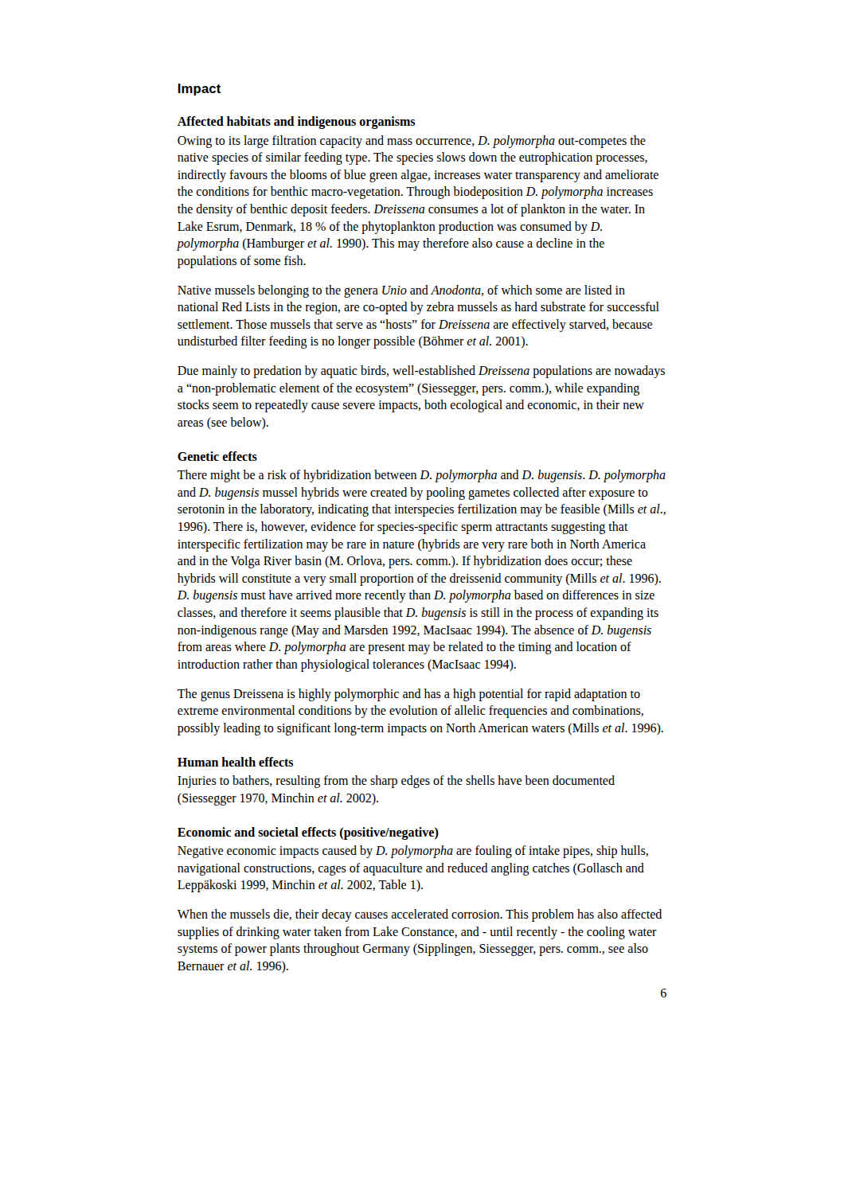Impact
Affected habitats and indigenous organisms
Owing to its large filtration capacity and mass occurrence, D. polymorpha out-competes the native species of similar feeding type. The species slows down the eutrophication processes, indirectly favours the blooms of blue green algae, increases water transparency and ameliorate the conditions for benthic macro-vegetation. Through biodeposition D. polymorpha increases the density of benthic deposit feeders. Dreissena consumes a lot of plankton in the water. In Lake Esrum, Denmark, 18 % of the phytoplankton production was consumed by D. polymorpha (Hamburger et al. 1990). This may therefore also cause a decline in the populations of some fish.
Native mussels belonging to the genera Unio and Anodonta, of which some are listed in national Red Lists in the region, are co-opted by zebra mussels as hard substrate for successful settlement. Those mussels that serve as “hosts” for Dreissena are effectively starved, because undisturbed filter feeding is no longer possible (Böhmer et al. 2001).
Due mainly to predation by aquatic birds, well-established Dreissena populations are nowadays a “non-problematic element of the ecosystem” (Siessegger, pers. comm.), while expanding stocks seem to repeatedly cause severe impacts, both ecological and economic, in their new areas (see below).
Genetic effects
There might be a risk of hybridization between D. polymorpha and D. bugensis. D. polymorpha and D. bugensis mussel hybrids were created by pooling gametes collected after exposure to serotonin in the laboratory, indicating that interspecies fertilization may be feasible (Mills et al., 1996). There is, however, evidence for species-specific sperm attractants suggesting that interspecific fertilization may be rare in nature (hybrids are very rare both in North America and in the Volga River basin (M. Orlova, pers. comm.). If hybridization does occur; these hybrids will constitute a very small proportion of the dreissenid community (Mills et al. 1996). D. bugensis must have arrived more recently than D. polymorpha based on differences in size classes, and therefore it seems plausible that D. bugensis is still in the process of expanding its non-indigenous range (May and Marsden 1992, MacIsaac 1994). The absence of D. bugensis from areas where D. polymorpha are present may be related to the timing and location of introduction rather than physiological tolerances (MacIsaac 1994).
The genus Dreissena is highly polymorphic and has a high potential for rapid adaptation to extreme environmental conditions by the evolution of allelic frequencies and combinations, possibly leading to significant long-term impacts on North American waters (Mills et al. 1996).
Human health effects
Injuries to bathers, resulting from the sharp edges of the shells have been documented (Siessegger 1970, Minchin et al. 2002).
Economic and societal effects (positive/negative)
Negative economic impacts caused by D. polymorpha are fouling of intake pipes, ship hulls, navigational constructions, cages of aquaculture and reduced angling catches (Gollasch and Leppäkoski 1999, Minchin et al. 2002, Table 1).
When the mussels die, their decay causes accelerated corrosion. This problem has also affected supplies of drinking water taken from Lake Constance, and - until recently - the cooling water systems of power plants throughout Germany (Sipplingen, Siessegger, pers. comm., see also Bernauer et al. 1996).
6